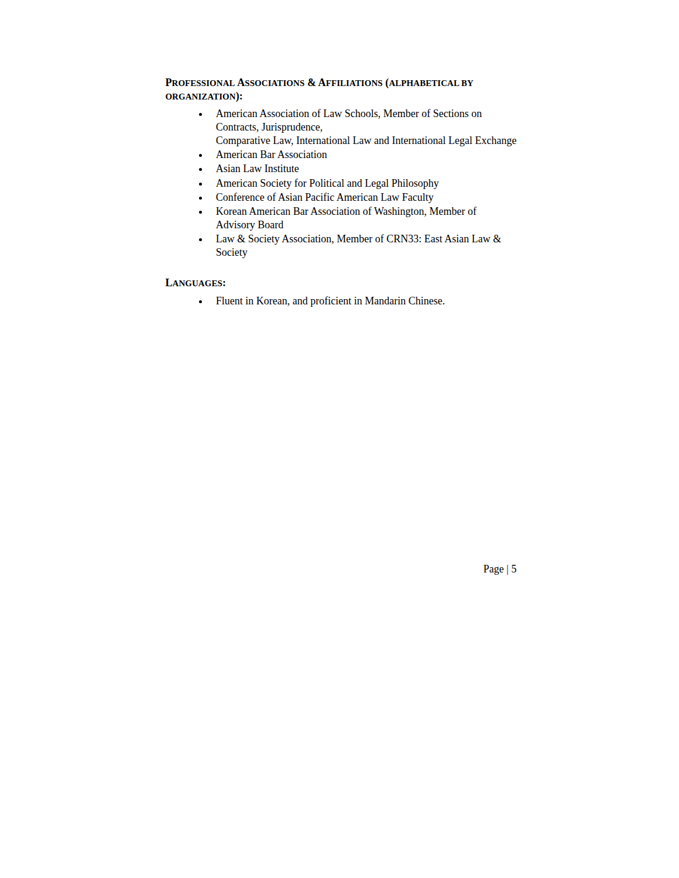PROFESSIONAL ASSOCIATIONS & AFFILIATIONS (ALPHABETICAL BY ORGANIZATION):
American Association of Law Schools, Member of Sections on Contracts, Jurisprudence, Comparative Law, International Law and International Legal Exchange
American Bar Association
Asian Law Institute
American Society for Political and Legal Philosophy
Conference of Asian Pacific American Law Faculty
Korean American Bar Association of Washington, Member of Advisory Board
Law & Society Association, Member of CRN33: East Asian Law & Society
LANGUAGES:
Fluent in Korean, and proficient in Mandarin Chinese.
Page | 5